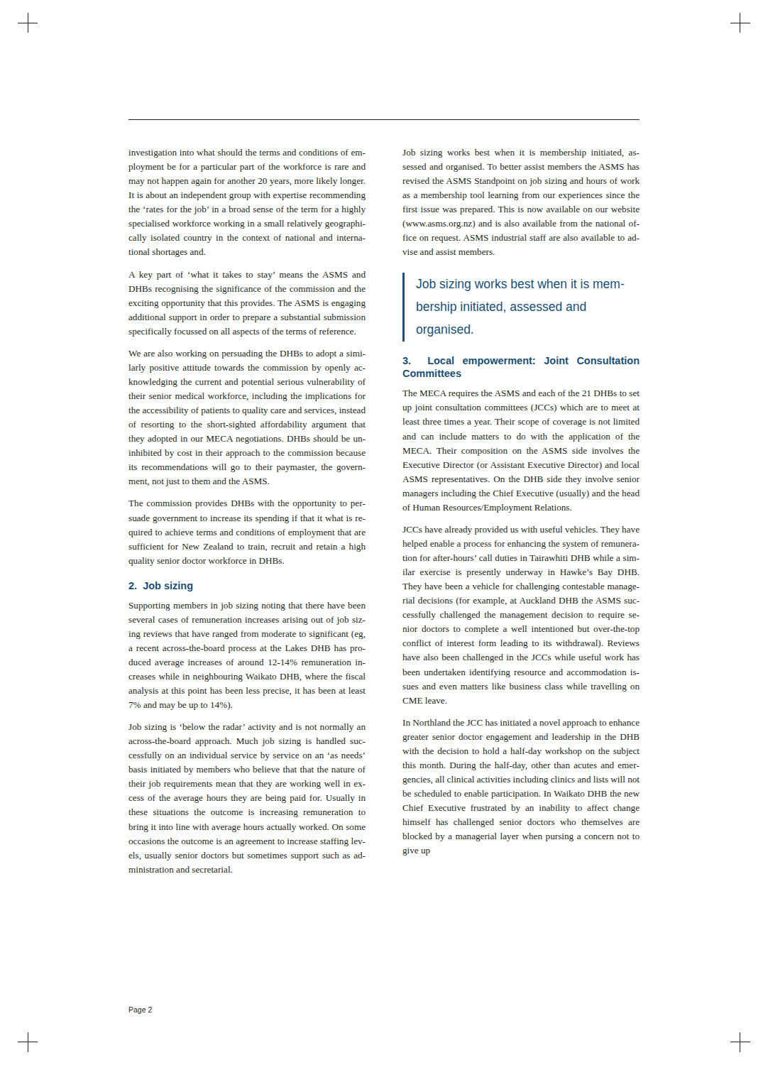investigation into what should the terms and conditions of employment be for a particular part of the workforce is rare and may not happen again for another 20 years, more likely longer. It is about an independent group with expertise recommending the ‘rates for the job’ in a broad sense of the term for a highly specialised workforce working in a small relatively geographically isolated country in the context of national and international shortages and.
A key part of ‘what it takes to stay’ means the ASMS and DHBs recognising the significance of the commission and the exciting opportunity that this provides. The ASMS is engaging additional support in order to prepare a substantial submission specifically focussed on all aspects of the terms of reference.
We are also working on persuading the DHBs to adopt a similarly positive attitude towards the commission by openly acknowledging the current and potential serious vulnerability of their senior medical workforce, including the implications for the accessibility of patients to quality care and services, instead of resorting to the short-sighted affordability argument that they adopted in our MECA negotiations. DHBs should be uninhibited by cost in their approach to the commission because its recommendations will go to their paymaster, the government, not just to them and the ASMS.
The commission provides DHBs with the opportunity to persuade government to increase its spending if that it what is required to achieve terms and conditions of employment that are sufficient for New Zealand to train, recruit and retain a high quality senior doctor workforce in DHBs.
2. Job sizing
Supporting members in job sizing noting that there have been several cases of remuneration increases arising out of job sizing reviews that have ranged from moderate to significant (eg, a recent across-the-board process at the Lakes DHB has produced average increases of around 12-14% remuneration increases while in neighbouring Waikato DHB, where the fiscal analysis at this point has been less precise, it has been at least 7% and may be up to 14%).
Job sizing is ‘below the radar’ activity and is not normally an across-the-board approach. Much job sizing is handled successfully on an individual service by service on an ‘as needs’ basis initiated by members who believe that that the nature of their job requirements mean that they are working well in excess of the average hours they are being paid for. Usually in these situations the outcome is increasing remuneration to bring it into line with average hours actually worked. On some occasions the outcome is an agreement to increase staffing levels, usually senior doctors but sometimes support such as administration and secretarial.
Job sizing works best when it is membership initiated, assessed and organised. To better assist members the ASMS has revised the ASMS Standpoint on job sizing and hours of work as a membership tool learning from our experiences since the first issue was prepared. This is now available on our website (www.asms.org.nz) and is also available from the national office on request. ASMS industrial staff are also available to advise and assist members.
Job sizing works best when it is membership initiated, assessed and organised.
3. Local empowerment: Joint Consultation Committees
The MECA requires the ASMS and each of the 21 DHBs to set up joint consultation committees (JCCs) which are to meet at least three times a year. Their scope of coverage is not limited and can include matters to do with the application of the MECA. Their composition on the ASMS side involves the Executive Director (or Assistant Executive Director) and local ASMS representatives. On the DHB side they involve senior managers including the Chief Executive (usually) and the head of Human Resources/Employment Relations.
JCCs have already provided us with useful vehicles. They have helped enable a process for enhancing the system of remuneration for after-hours’ call duties in Tairawhiti DHB while a similar exercise is presently underway in Hawke’s Bay DHB. They have been a vehicle for challenging contestable managerial decisions (for example, at Auckland DHB the ASMS successfully challenged the management decision to require senior doctors to complete a well intentioned but over-the-top conflict of interest form leading to its withdrawal). Reviews have also been challenged in the JCCs while useful work has been undertaken identifying resource and accommodation issues and even matters like business class while travelling on CME leave.
In Northland the JCC has initiated a novel approach to enhance greater senior doctor engagement and leadership in the DHB with the decision to hold a half-day workshop on the subject this month. During the half-day, other than acutes and emergencies, all clinical activities including clinics and lists will not be scheduled to enable participation. In Waikato DHB the new Chief Executive frustrated by an inability to affect change himself has challenged senior doctors who themselves are blocked by a managerial layer when pursing a concern not to give up
Page 2